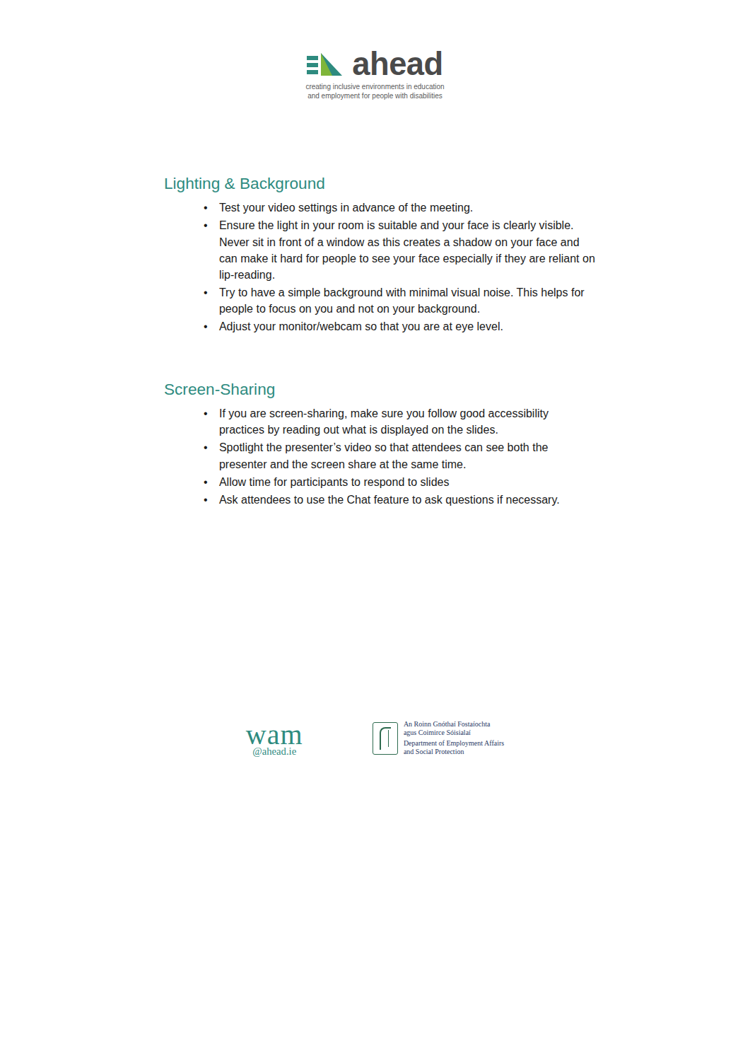ahead
creating inclusive environments in education
and employment for people with disabilities
Lighting & Background
Test your video settings in advance of the meeting.
Ensure the light in your room is suitable and your face is clearly visible. Never sit in front of a window as this creates a shadow on your face and can make it hard for people to see your face especially if they are reliant on lip-reading.
Try to have a simple background with minimal visual noise. This helps for people to focus on you and not on your background.
Adjust your monitor/webcam so that you are at eye level.
Screen-Sharing
If you are screen-sharing, make sure you follow good accessibility practices by reading out what is displayed on the slides.
Spotlight the presenter’s video so that attendees can see both the presenter and the screen share at the same time.
Allow time for participants to respond to slides
Ask attendees to use the Chat feature to ask questions if necessary.
wam
@ahead.ie
An Roinn Gnóthaí Fostaíochta
agus Coimirce Sóisialaí
Department of Employment Affairs
and Social Protection